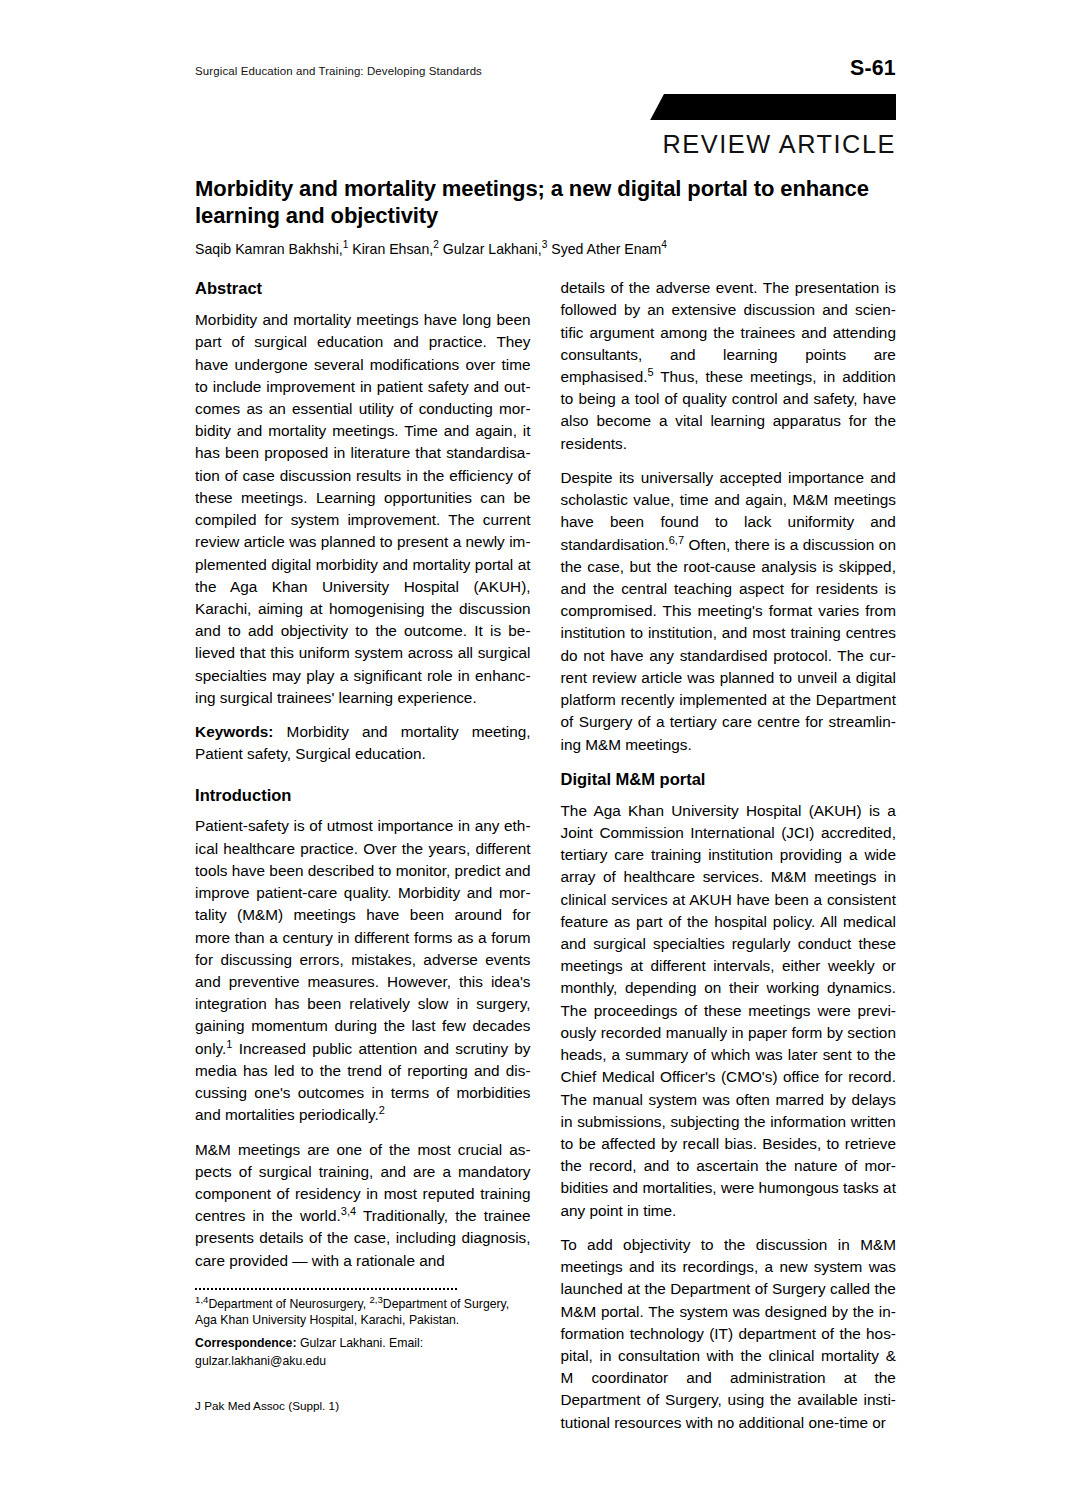Surgical Education and Training: Developing Standards
S-61
REVIEW ARTICLE
Morbidity and mortality meetings; a new digital portal to enhance learning and objectivity
Saqib Kamran Bakhshi,1 Kiran Ehsan,2 Gulzar Lakhani,3 Syed Ather Enam4
Abstract
Morbidity and mortality meetings have long been part of surgical education and practice. They have undergone several modifications over time to include improvement in patient safety and outcomes as an essential utility of conducting morbidity and mortality meetings. Time and again, it has been proposed in literature that standardisation of case discussion results in the efficiency of these meetings. Learning opportunities can be compiled for system improvement. The current review article was planned to present a newly implemented digital morbidity and mortality portal at the Aga Khan University Hospital (AKUH), Karachi, aiming at homogenising the discussion and to add objectivity to the outcome. It is believed that this uniform system across all surgical specialties may play a significant role in enhancing surgical trainees' learning experience.
Keywords: Morbidity and mortality meeting, Patient safety, Surgical education.
Introduction
Patient-safety is of utmost importance in any ethical healthcare practice. Over the years, different tools have been described to monitor, predict and improve patient-care quality. Morbidity and mortality (M&M) meetings have been around for more than a century in different forms as a forum for discussing errors, mistakes, adverse events and preventive measures. However, this idea's integration has been relatively slow in surgery, gaining momentum during the last few decades only.1 Increased public attention and scrutiny by media has led to the trend of reporting and discussing one's outcomes in terms of morbidities and mortalities periodically.2
M&M meetings are one of the most crucial aspects of surgical training, and are a mandatory component of residency in most reputed training centres in the world.3,4 Traditionally, the trainee presents details of the case, including diagnosis, care provided — with a rationale and
1,4Department of Neurosurgery, 2,3Department of Surgery, Aga Khan University Hospital, Karachi, Pakistan.
Correspondence: Gulzar Lakhani. Email: gulzar.lakhani@aku.edu
J Pak Med Assoc (Suppl. 1)
details of the adverse event. The presentation is followed by an extensive discussion and scientific argument among the trainees and attending consultants, and learning points are emphasised.5 Thus, these meetings, in addition to being a tool of quality control and safety, have also become a vital learning apparatus for the residents.
Despite its universally accepted importance and scholastic value, time and again, M&M meetings have been found to lack uniformity and standardisation.6,7 Often, there is a discussion on the case, but the root-cause analysis is skipped, and the central teaching aspect for residents is compromised. This meeting's format varies from institution to institution, and most training centres do not have any standardised protocol. The current review article was planned to unveil a digital platform recently implemented at the Department of Surgery of a tertiary care centre for streamlining M&M meetings.
Digital M&M portal
The Aga Khan University Hospital (AKUH) is a Joint Commission International (JCI) accredited, tertiary care training institution providing a wide array of healthcare services. M&M meetings in clinical services at AKUH have been a consistent feature as part of the hospital policy. All medical and surgical specialties regularly conduct these meetings at different intervals, either weekly or monthly, depending on their working dynamics. The proceedings of these meetings were previously recorded manually in paper form by section heads, a summary of which was later sent to the Chief Medical Officer's (CMO's) office for record. The manual system was often marred by delays in submissions, subjecting the information written to be affected by recall bias. Besides, to retrieve the record, and to ascertain the nature of morbidities and mortalities, were humongous tasks at any point in time.
To add objectivity to the discussion in M&M meetings and its recordings, a new system was launched at the Department of Surgery called the M&M portal. The system was designed by the information technology (IT) department of the hospital, in consultation with the clinical mortality & M coordinator and administration at the Department of Surgery, using the available institutional resources with no additional one-time or